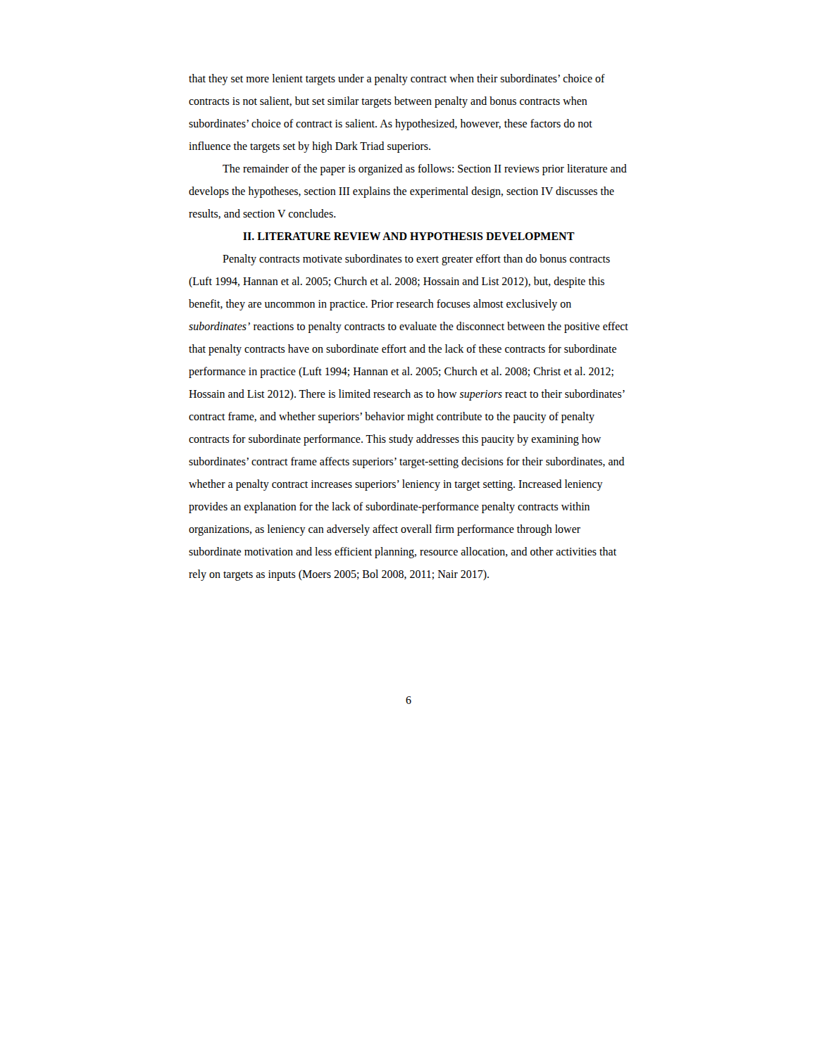that they set more lenient targets under a penalty contract when their subordinates’ choice of contracts is not salient, but set similar targets between penalty and bonus contracts when subordinates’ choice of contract is salient. As hypothesized, however, these factors do not influence the targets set by high Dark Triad superiors.
The remainder of the paper is organized as follows: Section II reviews prior literature and develops the hypotheses, section III explains the experimental design, section IV discusses the results, and section V concludes.
II. LITERATURE REVIEW AND HYPOTHESIS DEVELOPMENT
Penalty contracts motivate subordinates to exert greater effort than do bonus contracts (Luft 1994, Hannan et al. 2005; Church et al. 2008; Hossain and List 2012), but, despite this benefit, they are uncommon in practice. Prior research focuses almost exclusively on subordinates’ reactions to penalty contracts to evaluate the disconnect between the positive effect that penalty contracts have on subordinate effort and the lack of these contracts for subordinate performance in practice (Luft 1994; Hannan et al. 2005; Church et al. 2008; Christ et al. 2012; Hossain and List 2012). There is limited research as to how superiors react to their subordinates’ contract frame, and whether superiors’ behavior might contribute to the paucity of penalty contracts for subordinate performance. This study addresses this paucity by examining how subordinates’ contract frame affects superiors’ target-setting decisions for their subordinates, and whether a penalty contract increases superiors’ leniency in target setting. Increased leniency provides an explanation for the lack of subordinate-performance penalty contracts within organizations, as leniency can adversely affect overall firm performance through lower subordinate motivation and less efficient planning, resource allocation, and other activities that rely on targets as inputs (Moers 2005; Bol 2008, 2011; Nair 2017).
6